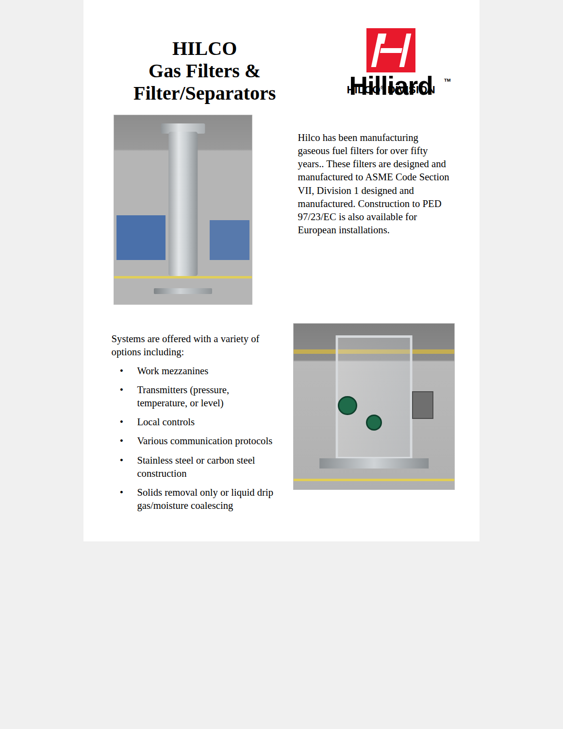HILCO
Gas Filters &
Filter/Separators
Hilliard
TM
HILCO® DIVISION
Hilco has been manufacturing gaseous fuel filters for over fifty years.. These filters are designed and manufactured to ASME Code Section VII, Division 1 designed and manufactured. Construction to PED 97/23/EC is also available for European installations.
Systems are offered with a variety of options including:
Work mezzanines
Transmitters (pressure, temperature, or level)
Local controls
Various communication protocols
Stainless steel or carbon steel construction
Solids removal only or liquid drip gas/moisture coalescing